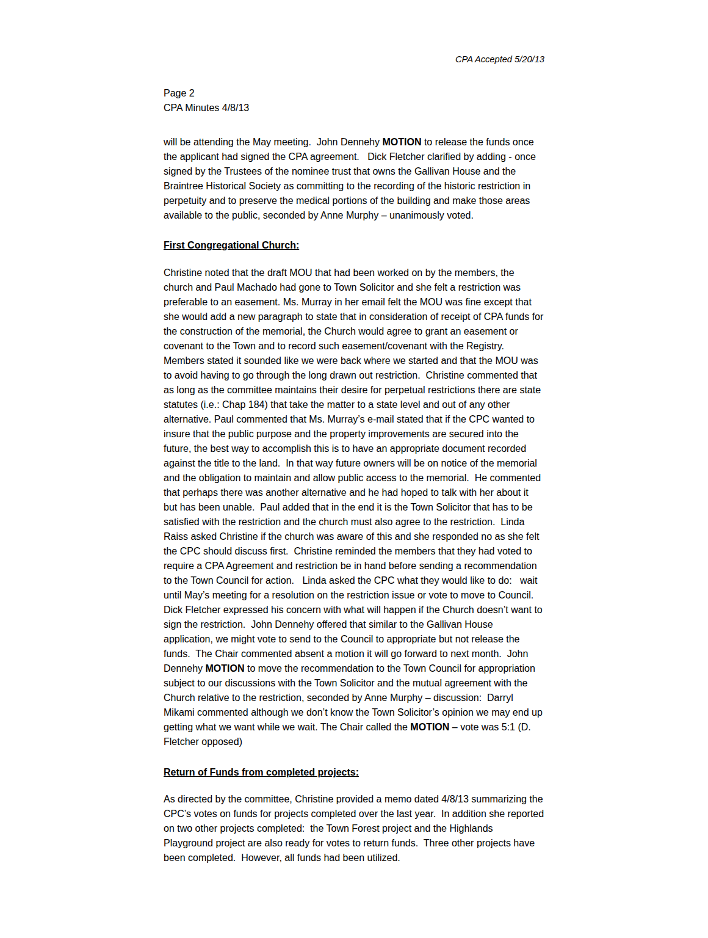CPA Accepted 5/20/13
Page 2
CPA Minutes 4/8/13
will be attending the May meeting. John Dennehy MOTION to release the funds once the applicant had signed the CPA agreement. Dick Fletcher clarified by adding - once signed by the Trustees of the nominee trust that owns the Gallivan House and the Braintree Historical Society as committing to the recording of the historic restriction in perpetuity and to preserve the medical portions of the building and make those areas available to the public, seconded by Anne Murphy – unanimously voted.
First Congregational Church:
Christine noted that the draft MOU that had been worked on by the members, the church and Paul Machado had gone to Town Solicitor and she felt a restriction was preferable to an easement. Ms. Murray in her email felt the MOU was fine except that she would add a new paragraph to state that in consideration of receipt of CPA funds for the construction of the memorial, the Church would agree to grant an easement or covenant to the Town and to record such easement/covenant with the Registry. Members stated it sounded like we were back where we started and that the MOU was to avoid having to go through the long drawn out restriction. Christine commented that as long as the committee maintains their desire for perpetual restrictions there are state statutes (i.e.: Chap 184) that take the matter to a state level and out of any other alternative. Paul commented that Ms. Murray’s e-mail stated that if the CPC wanted to insure that the public purpose and the property improvements are secured into the future, the best way to accomplish this is to have an appropriate document recorded against the title to the land. In that way future owners will be on notice of the memorial and the obligation to maintain and allow public access to the memorial. He commented that perhaps there was another alternative and he had hoped to talk with her about it but has been unable. Paul added that in the end it is the Town Solicitor that has to be satisfied with the restriction and the church must also agree to the restriction. Linda Raiss asked Christine if the church was aware of this and she responded no as she felt the CPC should discuss first. Christine reminded the members that they had voted to require a CPA Agreement and restriction be in hand before sending a recommendation to the Town Council for action. Linda asked the CPC what they would like to do: wait until May’s meeting for a resolution on the restriction issue or vote to move to Council. Dick Fletcher expressed his concern with what will happen if the Church doesn’t want to sign the restriction. John Dennehy offered that similar to the Gallivan House application, we might vote to send to the Council to appropriate but not release the funds. The Chair commented absent a motion it will go forward to next month. John Dennehy MOTION to move the recommendation to the Town Council for appropriation subject to our discussions with the Town Solicitor and the mutual agreement with the Church relative to the restriction, seconded by Anne Murphy – discussion: Darryl Mikami commented although we don’t know the Town Solicitor’s opinion we may end up getting what we want while we wait. The Chair called the MOTION – vote was 5:1 (D. Fletcher opposed)
Return of Funds from completed projects:
As directed by the committee, Christine provided a memo dated 4/8/13 summarizing the CPC’s votes on funds for projects completed over the last year. In addition she reported on two other projects completed: the Town Forest project and the Highlands Playground project are also ready for votes to return funds. Three other projects have been completed. However, all funds had been utilized.